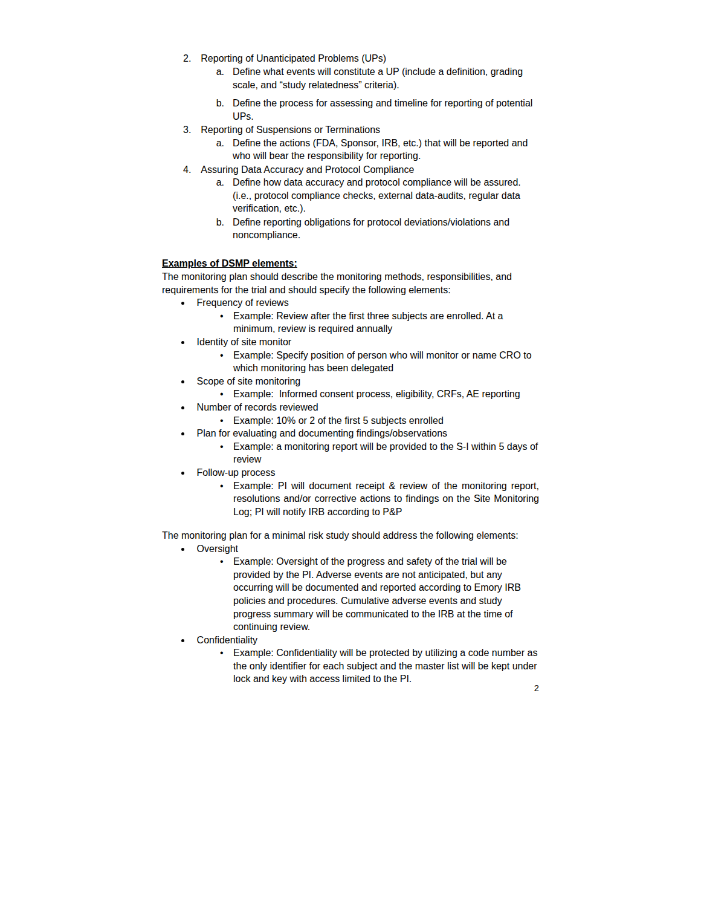Reporting of Unanticipated Problems (UPs)
Define what events will constitute a UP (include a definition, grading scale, and “study relatedness” criteria).
Define the process for assessing and timeline for reporting of potential UPs.
Reporting of Suspensions or Terminations
Define the actions (FDA, Sponsor, IRB, etc.) that will be reported and who will bear the responsibility for reporting.
Assuring Data Accuracy and Protocol Compliance
Define how data accuracy and protocol compliance will be assured. (i.e., protocol compliance checks, external data-audits, regular data verification, etc.).
Define reporting obligations for protocol deviations/violations and noncompliance.
Examples of DSMP elements:
The monitoring plan should describe the monitoring methods, responsibilities, and
requirements for the trial and should specify the following elements:
Frequency of reviews
Example: Review after the first three subjects are enrolled. At a minimum, review is required annually
Identity of site monitor
Example: Specify position of person who will monitor or name CRO to which monitoring has been delegated
Scope of site monitoring
Example: Informed consent process, eligibility, CRFs, AE reporting
Number of records reviewed
Example: 10% or 2 of the first 5 subjects enrolled
Plan for evaluating and documenting findings/observations
Example: a monitoring report will be provided to the S-I within 5 days of review
Follow-up process
Example: PI will document receipt & review of the monitoring report, resolutions and/or corrective actions to findings on the Site Monitoring Log; PI will notify IRB according to P&P
The monitoring plan for a minimal risk study should address the following elements:
Oversight
Example: Oversight of the progress and safety of the trial will be provided by the PI. Adverse events are not anticipated, but any occurring will be documented and reported according to Emory IRB policies and procedures. Cumulative adverse events and study progress summary will be communicated to the IRB at the time of continuing review.
Confidentiality
Example: Confidentiality will be protected by utilizing a code number as the only identifier for each subject and the master list will be kept under lock and key with access limited to the PI.
2